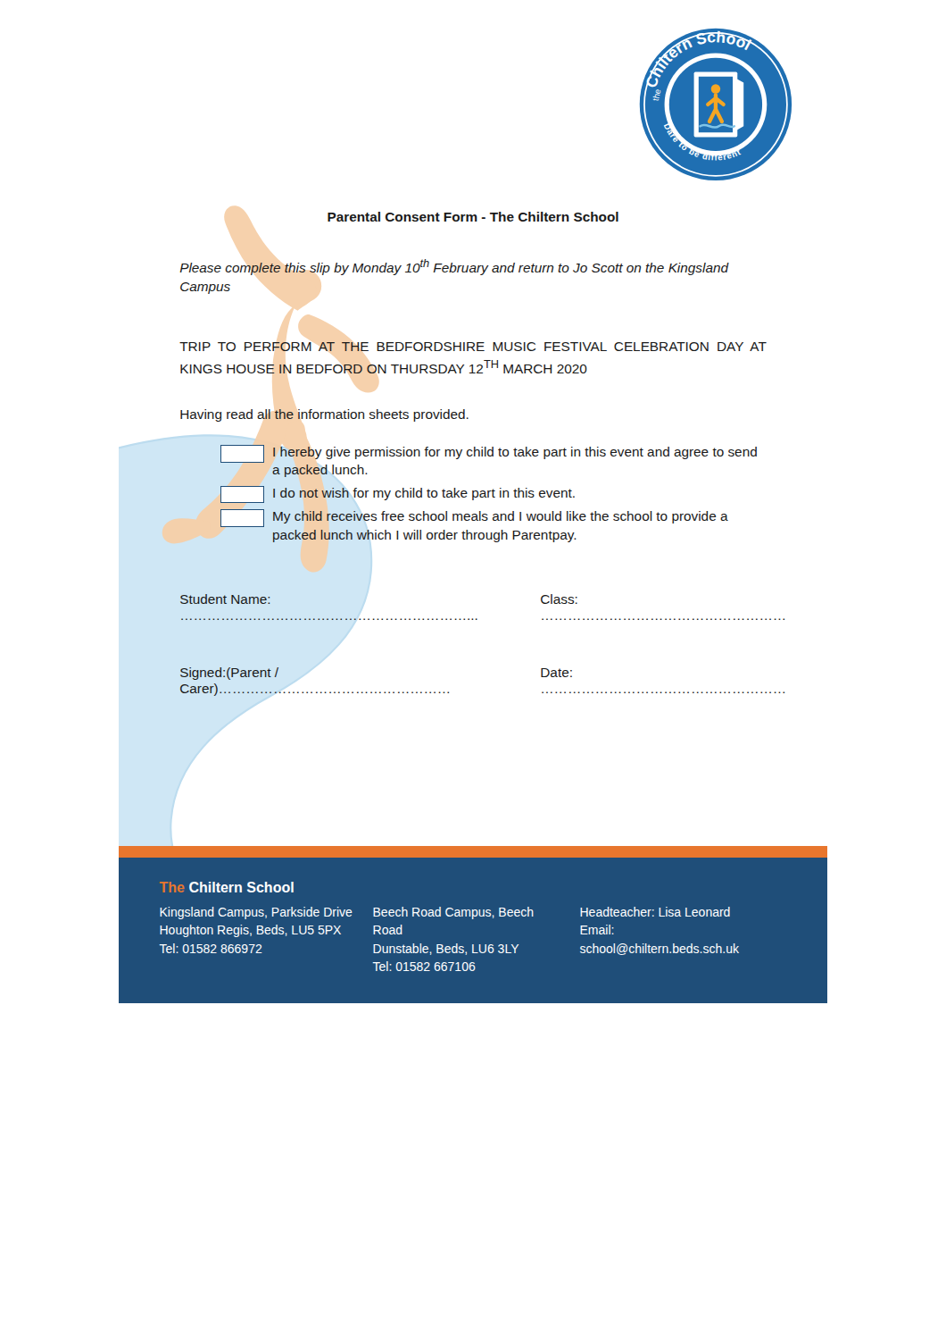Chiltern School Dare to be different the
Parental Consent Form - The Chiltern School
Please complete this slip by Monday 10th February and return to Jo Scott on the Kingsland Campus
TRIP TO PERFORM AT THE BEDFORDSHIRE MUSIC FESTIVAL CELEBRATION DAY AT KINGS HOUSE IN BEDFORD ON THURSDAY 12TH MARCH 2020
Having read all the information sheets provided.
I hereby give permission for my child to take part in this event and agree to send a packed lunch.
I do not wish for my child to take part in this event.
My child receives free school meals and I would like the school to provide a packed lunch which I will order through Parentpay.
Student Name: ………………………………………………………...
Class: ………………………………………………
Signed:(Parent / Carer)……………………………………………
Date: ………………………………………………
The Chiltern School
Kingsland Campus, Parkside Drive
Houghton Regis, Beds, LU5 5PX
Tel: 01582 866972
Beech Road Campus, Beech Road
Dunstable, Beds, LU6 3LY
Tel: 01582 667106
Headteacher: Lisa Leonard
Email: school@chiltern.beds.sch.uk